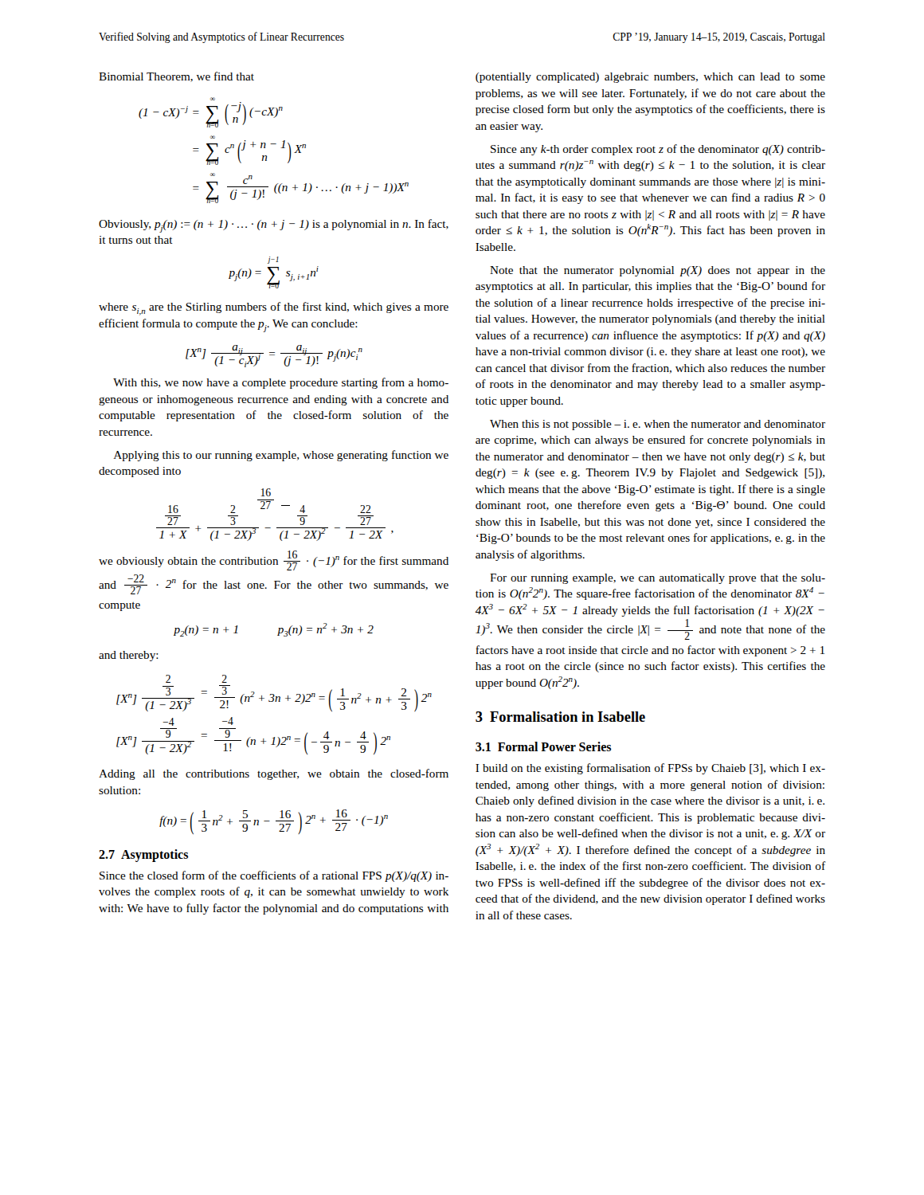Verified Solving and Asymptotics of Linear Recurrences CPP ’19, January 14–15, 2019, Cascais, Portugal
Binomial Theorem, we find that
(1 − cX)−j = ∞∑n=0 −j n (−cX)n
= ∞∑n=0 cn j + n − 1 n Xn
= ∞∑n=0 cn(j − 1)! ((n + 1) · … · (n + j − 1))Xn
Obviously, pj(n) := (n + 1) · … · (n + j − 1) is a polynomial in n. In fact, it turns out that
pj(n) = j−1∑i=0 sj, i+1ni
where si,n are the Stirling numbers of the first kind, which gives a more efficient formula to compute the pj. We can conclude:
[Xn] aij(1 − ciX)j = aij(j − 1)! pj(n)cin
With this, we now have a complete procedure starting from a homogeneous or inhomogeneous recurrence and ending with a concrete and computable representation of the closed-form solution of the recurrence.
Applying this to our running example, whose generating function we decomposed into
1627
16271 + X + 23(1 − 2X)3 − 49(1 − 2X)2 − 22271 − 2X ,
we obviously obtain the contribution 1627 · (−1)n for the first summand and −2227 · 2n for the last one. For the other two summands, we compute
p2(n) = n + 1 p3(n) = n2 + 3n + 2
and thereby:
[Xn] 23(1 − 2X)3 = 232! (n2 + 3n + 2)2n = 13 n2 + n + 23 2n
[Xn] −49(1 − 2X)2 = −491! (n + 1)2n = −49 n − 49 2n
Adding all the contributions together, we obtain the closed-form solution:
f(n) = 13 n2 + 59 n − 1627 2n + 1627 · (−1)n
2.7 Asymptotics
Since the closed form of the coefficients of a rational FPS p(X)/q(X) involves the complex roots of q, it can be somewhat unwieldy to work with: We have to fully factor the polynomial and do computations with (potentially complicated) algebraic numbers, which can lead to some problems, as we will see later. Fortunately, if we do not care about the precise closed form but only the asymptotics of the coefficients, there is an easier way.
Since any k-th order complex root z of the denominator q(X) contributes a summand r(n)z−n with deg(r) ≤ k − 1 to the solution, it is clear that the asymptotically dominant summands are those where |z| is minimal. In fact, it is easy to see that whenever we can find a radius R > 0 such that there are no roots z with |z| < R and all roots with |z| = R have order ≤ k + 1, the solution is O(nkR−n). This fact has been proven in Isabelle.
Note that the numerator polynomial p(X) does not appear in the asymptotics at all. In particular, this implies that the ‘Big-O’ bound for the solution of a linear recurrence holds irrespective of the precise initial values. However, the numerator polynomials (and thereby the initial values of a recurrence) can influence the asymptotics: If p(X) and q(X) have a non-trivial common divisor (i. e. they share at least one root), we can cancel that divisor from the fraction, which also reduces the number of roots in the denominator and may thereby lead to a smaller asymptotic upper bound.
When this is not possible – i. e. when the numerator and denominator are coprime, which can always be ensured for concrete polynomials in the numerator and denominator – then we have not only deg(r) ≤ k, but deg(r) = k (see e. g. Theorem IV.9 by Flajolet and Sedgewick [5]), which means that the above ‘Big-O’ estimate is tight. If there is a single dominant root, one therefore even gets a ‘Big-Θ’ bound. One could show this in Isabelle, but this was not done yet, since I considered the ‘Big-O’ bounds to be the most relevant ones for applications, e. g. in the analysis of algorithms.
For our running example, we can automatically prove that the solution is O(n22n). The square-free factorisation of the denominator 8X4 − 4X3 − 6X2 + 5X − 1 already yields the full factorisation (1 + X)(2X − 1)3. We then consider the circle |X| = 12 and note that none of the factors have a root inside that circle and no factor with exponent > 2 + 1 has a root on the circle (since no such factor exists). This certifies the upper bound O(n22n).
3 Formalisation in Isabelle
3.1 Formal Power Series
I build on the existing formalisation of FPSs by Chaieb [3], which I extended, among other things, with a more general notion of division: Chaieb only defined division in the case where the divisor is a unit, i. e. has a non-zero constant coefficient. This is problematic because division can also be well-defined when the divisor is not a unit, e. g. X/X or (X3 + X)/(X2 + X). I therefore defined the concept of a subdegree in Isabelle, i. e. the index of the first non-zero coefficient. The division of two FPSs is well-defined iff the subdegree of the divisor does not exceed that of the dividend, and the new division operator I defined works in all of these cases.